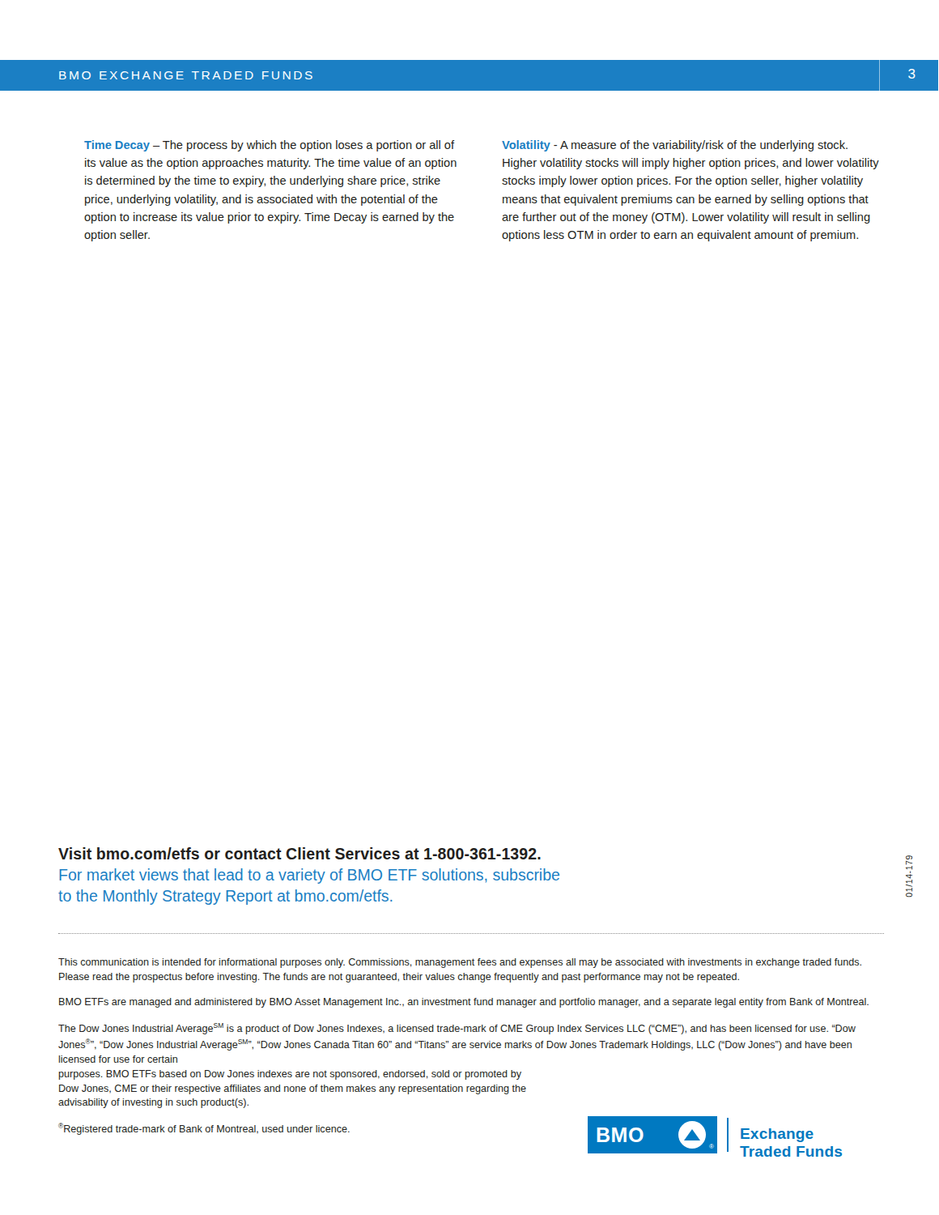BMO EXCHANGE TRADED FUNDS
3
Time Decay – The process by which the option loses a portion or all of its value as the option approaches maturity. The time value of an option is determined by the time to expiry, the underlying share price, strike price, underlying volatility, and is associated with the potential of the option to increase its value prior to expiry. Time Decay is earned by the option seller.
Volatility - A measure of the variability/risk of the underlying stock. Higher volatility stocks will imply higher option prices, and lower volatility stocks imply lower option prices. For the option seller, higher volatility means that equivalent premiums can be earned by selling options that are further out of the money (OTM). Lower volatility will result in selling options less OTM in order to earn an equivalent amount of premium.
Visit bmo.com/etfs or contact Client Services at 1-800-361-1392.
For market views that lead to a variety of BMO ETF solutions, subscribe
to the Monthly Strategy Report at bmo.com/etfs.
01/14-179
This communication is intended for informational purposes only. Commissions, management fees and expenses all may be associated with investments in exchange traded funds. Please read the prospectus before investing. The funds are not guaranteed, their values change frequently and past performance may not be repeated.
BMO ETFs are managed and administered by BMO Asset Management Inc., an investment fund manager and portfolio manager, and a separate legal entity from Bank of Montreal.
The Dow Jones Industrial AverageSM is a product of Dow Jones Indexes, a licensed trade-mark of CME Group Index Services LLC (“CME”), and has been licensed for use. “Dow Jones®”, “Dow Jones Industrial AverageSM”, “Dow Jones Canada Titan 60” and “Titans” are service marks of Dow Jones Trademark Holdings, LLC (“Dow Jones”) and have been licensed for use for certain purposes. BMO ETFs based on Dow Jones indexes are not sponsored, endorsed, sold or promoted by Dow Jones, CME or their respective affiliates and none of them makes any representation regarding the advisability of investing in such product(s).
®Registered trade-mark of Bank of Montreal, used under licence.
BMO ®
Exchange Traded Funds